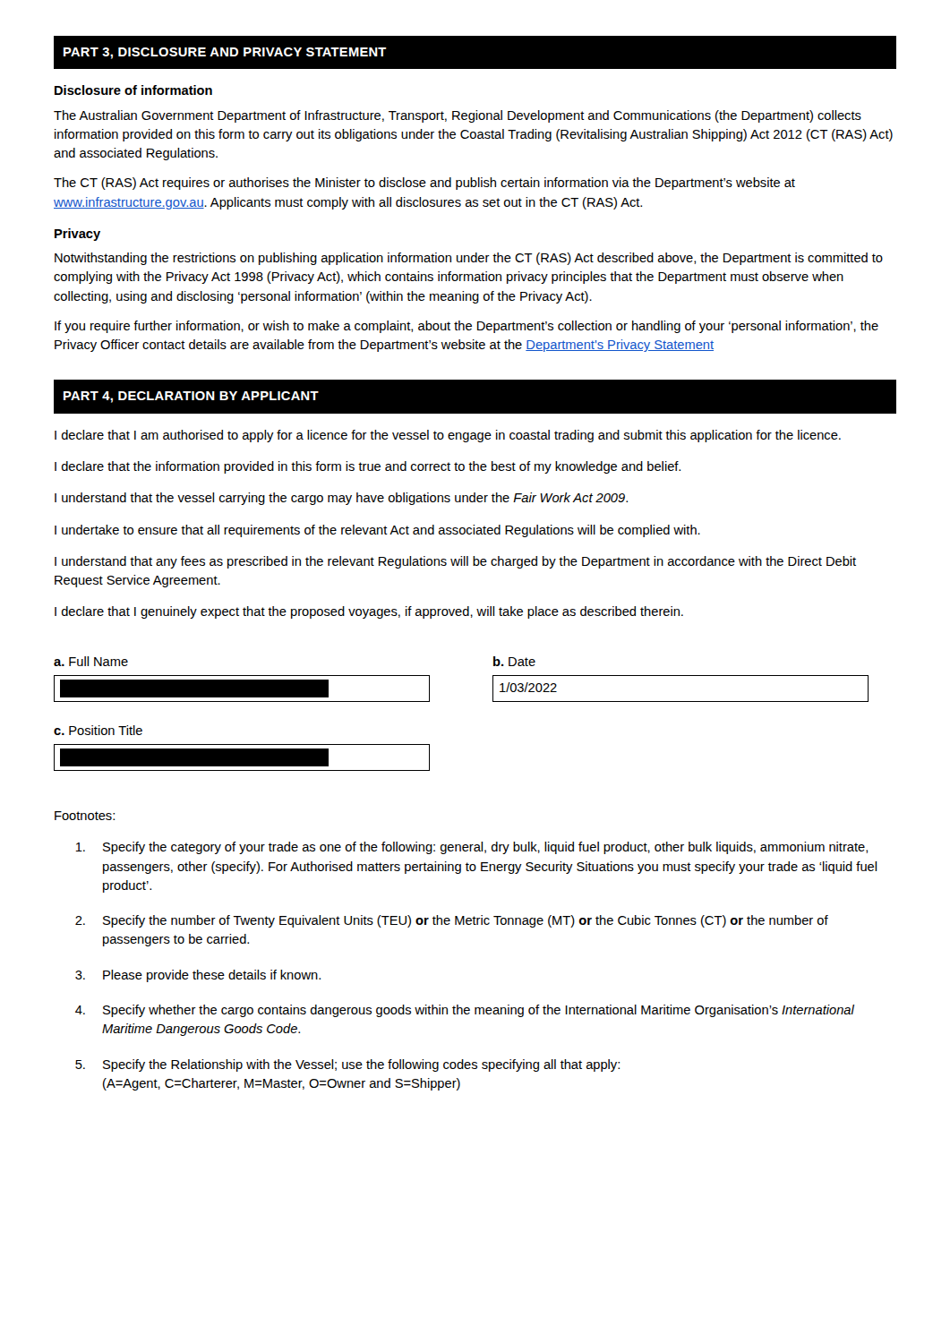PART 3, DISCLOSURE AND PRIVACY STATEMENT
Disclosure of information
The Australian Government Department of Infrastructure, Transport, Regional Development and Communications (the Department) collects information provided on this form to carry out its obligations under the Coastal Trading (Revitalising Australian Shipping) Act 2012 (CT (RAS) Act) and associated Regulations.
The CT (RAS) Act requires or authorises the Minister to disclose and publish certain information via the Department’s website at www.infrastructure.gov.au. Applicants must comply with all disclosures as set out in the CT (RAS) Act.
Privacy
Notwithstanding the restrictions on publishing application information under the CT (RAS) Act described above, the Department is committed to complying with the Privacy Act 1998 (Privacy Act), which contains information privacy principles that the Department must observe when collecting, using and disclosing ‘personal information’ (within the meaning of the Privacy Act).
If you require further information, or wish to make a complaint, about the Department’s collection or handling of your ‘personal information’, the Privacy Officer contact details are available from the Department’s website at the Department's Privacy Statement
PART 4, DECLARATION BY APPLICANT
I declare that I am authorised to apply for a licence for the vessel to engage in coastal trading and submit this application for the licence.
I declare that the information provided in this form is true and correct to the best of my knowledge and belief.
I understand that the vessel carrying the cargo may have obligations under the Fair Work Act 2009.
I undertake to ensure that all requirements of the relevant Act and associated Regulations will be complied with.
I understand that any fees as prescribed in the relevant Regulations will be charged by the Department in accordance with the Direct Debit Request Service Agreement.
I declare that I genuinely expect that the proposed voyages, if approved, will take place as described therein.
a. Full Name
b. Date
1/03/2022
c. Position Title
Footnotes:
Specify the category of your trade as one of the following: general, dry bulk, liquid fuel product, other bulk liquids, ammonium nitrate, passengers, other (specify). For Authorised matters pertaining to Energy Security Situations you must specify your trade as ‘liquid fuel product’.
Specify the number of Twenty Equivalent Units (TEU) or the Metric Tonnage (MT) or the Cubic Tonnes (CT) or the number of passengers to be carried.
Please provide these details if known.
Specify whether the cargo contains dangerous goods within the meaning of the International Maritime Organisation’s International Maritime Dangerous Goods Code.
Specify the Relationship with the Vessel; use the following codes specifying all that apply:
(A=Agent, C=Charterer, M=Master, O=Owner and S=Shipper)